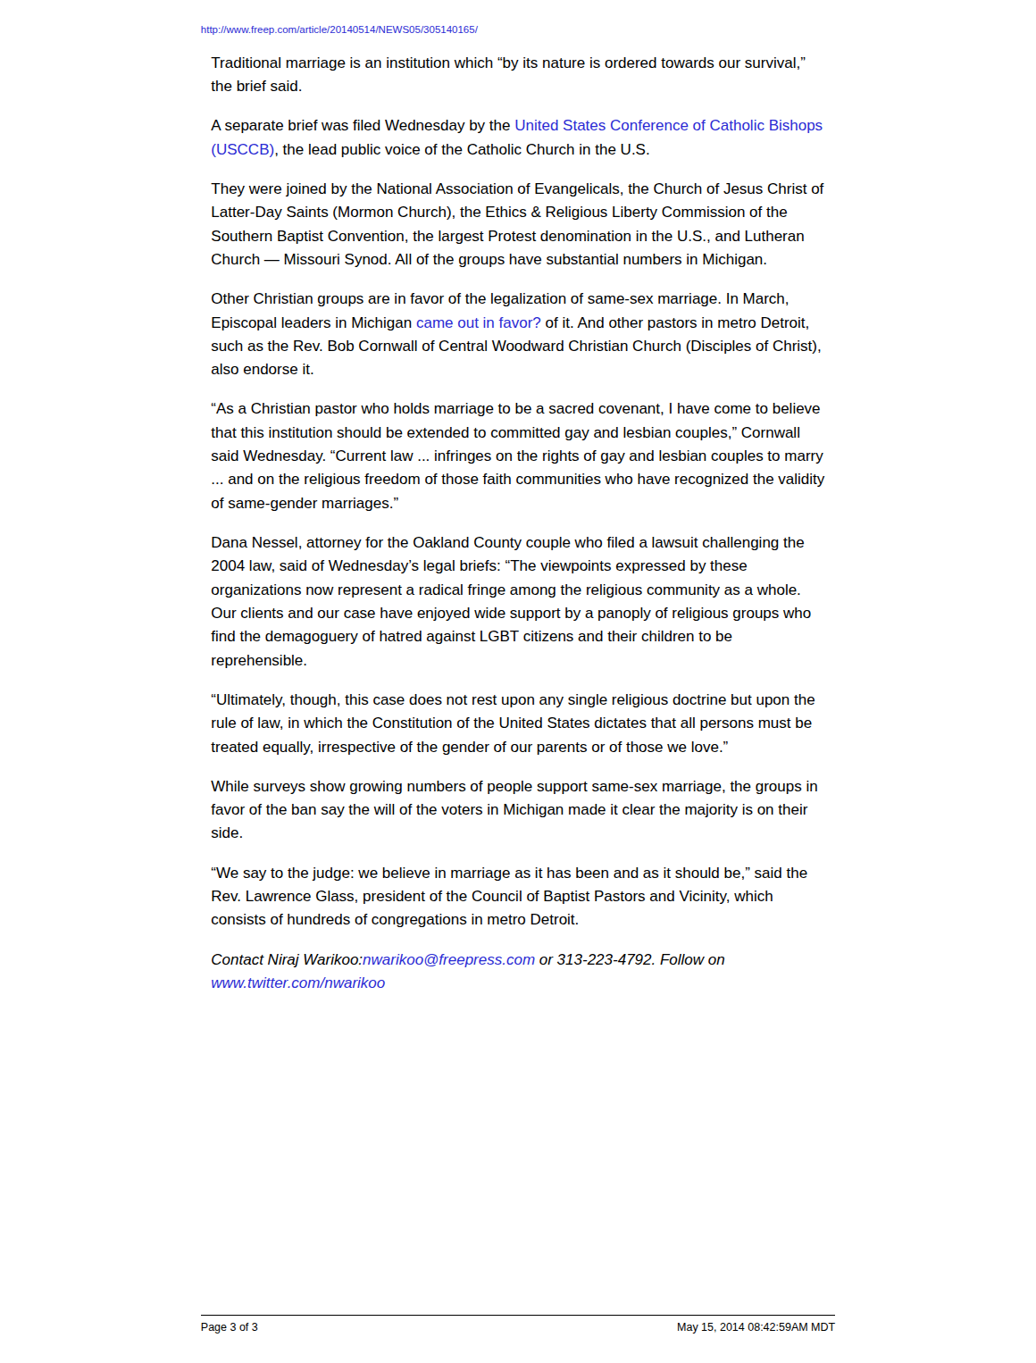http://www.freep.com/article/20140514/NEWS05/305140165/
Traditional marriage is an institution which “by its nature is ordered towards our survival,” the brief said.
A separate brief was filed Wednesday by the United States Conference of Catholic Bishops (USCCB), the lead public voice of the Catholic Church in the U.S.
They were joined by the National Association of Evangelicals, the Church of Jesus Christ of Latter-Day Saints (Mormon Church), the Ethics & Religious Liberty Commission of the Southern Baptist Convention, the largest Protest denomination in the U.S., and Lutheran Church — Missouri Synod. All of the groups have substantial numbers in Michigan.
Other Christian groups are in favor of the legalization of same-sex marriage. In March, Episcopal leaders in Michigan came out in favor? of it. And other pastors in metro Detroit, such as the Rev. Bob Cornwall of Central Woodward Christian Church (Disciples of Christ), also endorse it.
“As a Christian pastor who holds marriage to be a sacred covenant, I have come to believe that this institution should be extended to committed gay and lesbian couples,” Cornwall said Wednesday. “Current law ... infringes on the rights of gay and lesbian couples to marry ... and on the religious freedom of those faith communities who have recognized the validity of same-gender marriages.”
Dana Nessel, attorney for the Oakland County couple who filed a lawsuit challenging the 2004 law, said of Wednesday’s legal briefs: “The viewpoints expressed by these organizations now represent a radical fringe among the religious community as a whole. Our clients and our case have enjoyed wide support by a panoply of religious groups who find the demagoguery of hatred against LGBT citizens and their children to be reprehensible.
“Ultimately, though, this case does not rest upon any single religious doctrine but upon the rule of law, in which the Constitution of the United States dictates that all persons must be treated equally, irrespective of the gender of our parents or of those we love.”
While surveys show growing numbers of people support same-sex marriage, the groups in favor of the ban say the will of the voters in Michigan made it clear the majority is on their side.
“We say to the judge: we believe in marriage as it has been and as it should be,” said the Rev. Lawrence Glass, president of the Council of Baptist Pastors and Vicinity, which consists of hundreds of congregations in metro Detroit.
Contact Niraj Warikoo:nwarikoo@freepress.com or 313-223-4792. Follow on www.twitter.com/nwarikoo
Page 3 of 3 May 15, 2014 08:42:59AM MDT